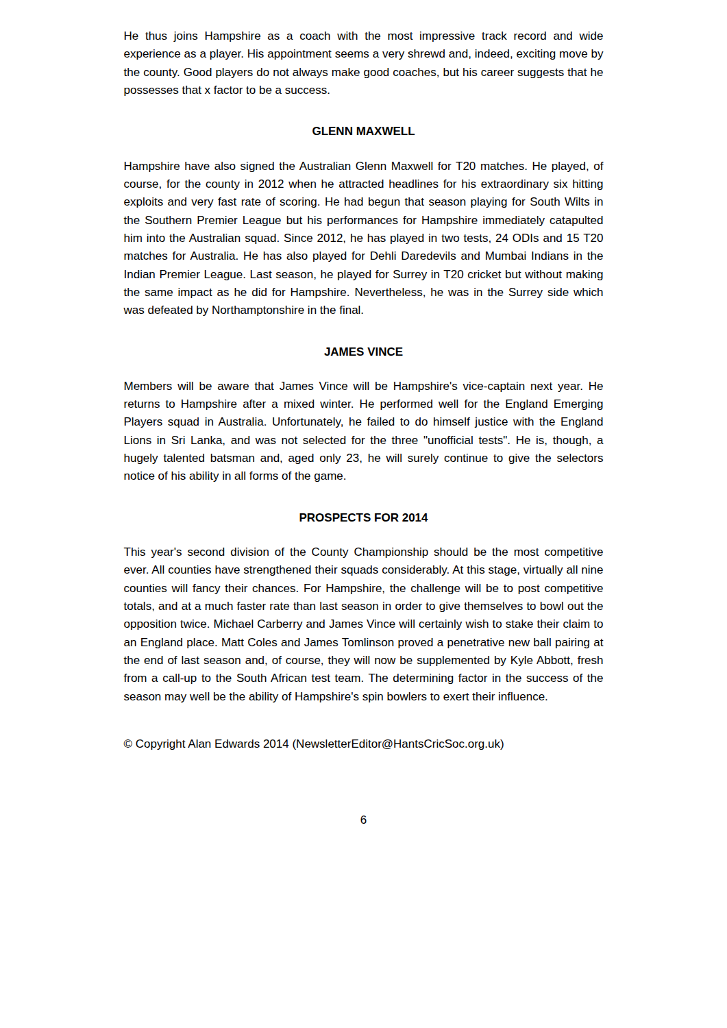He thus joins Hampshire as a coach with the most impressive track record and wide experience as a player. His appointment seems a very shrewd and, indeed, exciting move by the county. Good players do not always make good coaches, but his career suggests that he possesses that x factor to be a success.
GLENN MAXWELL
Hampshire have also signed the Australian Glenn Maxwell for T20 matches. He played, of course, for the county in 2012 when he attracted headlines for his extraordinary six hitting exploits and very fast rate of scoring. He had begun that season playing for South Wilts in the Southern Premier League but his performances for Hampshire immediately catapulted him into the Australian squad. Since 2012, he has played in two tests, 24 ODIs and 15 T20 matches for Australia. He has also played for Dehli Daredevils and Mumbai Indians in the Indian Premier League. Last season, he played for Surrey in T20 cricket but without making the same impact as he did for Hampshire. Nevertheless, he was in the Surrey side which was defeated by Northamptonshire in the final.
JAMES VINCE
Members will be aware that James Vince will be Hampshire's vice-captain next year. He returns to Hampshire after a mixed winter. He performed well for the England Emerging Players squad in Australia. Unfortunately, he failed to do himself justice with the England Lions in Sri Lanka, and was not selected for the three "unofficial tests". He is, though, a hugely talented batsman and, aged only 23, he will surely continue to give the selectors notice of his ability in all forms of the game.
PROSPECTS FOR 2014
This year's second division of the County Championship should be the most competitive ever. All counties have strengthened their squads considerably. At this stage, virtually all nine counties will fancy their chances. For Hampshire, the challenge will be to post competitive totals, and at a much faster rate than last season in order to give themselves to bowl out the opposition twice. Michael Carberry and James Vince will certainly wish to stake their claim to an England place. Matt Coles and James Tomlinson proved a penetrative new ball pairing at the end of last season and, of course, they will now be supplemented by Kyle Abbott, fresh from a call-up to the South African test team. The determining factor in the success of the season may well be the ability of Hampshire's spin bowlers to exert their influence.
© Copyright Alan Edwards 2014 (NewsletterEditor@HantsCricSoc.org.uk)
6